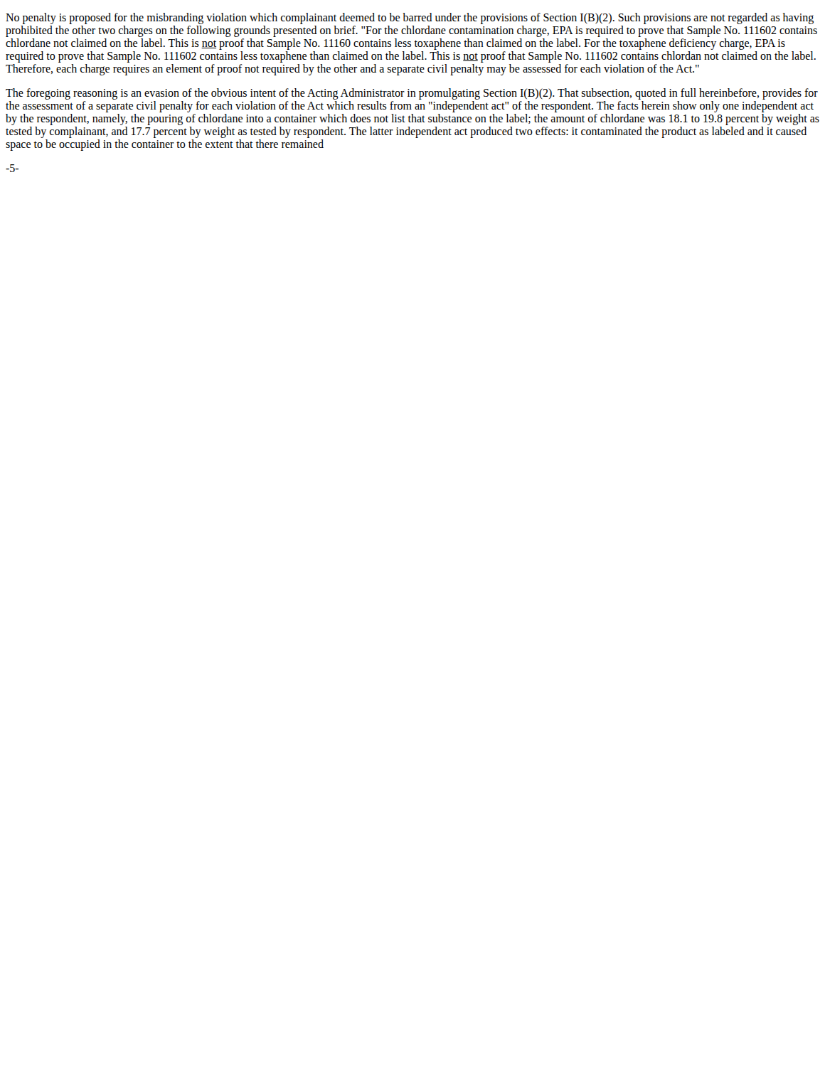No penalty is proposed for the misbranding violation which complainant deemed to be barred under the provisions of Section I(B)(2). Such provisions are not regarded as having prohibited the other two charges on the following grounds presented on brief. "For the chlordane contamination charge, EPA is required to prove that Sample No. 111602 contains chlordane not claimed on the label. This is not proof that Sample No. 11160 contains less toxaphene than claimed on the label. For the toxaphene deficiency charge, EPA is required to prove that Sample No. 111602 contains less toxaphene than claimed on the label. This is not proof that Sample No. 111602 contains chlordan not claimed on the label. Therefore, each charge requires an element of proof not required by the other and a separate civil penalty may be assessed for each violation of the Act."
The foregoing reasoning is an evasion of the obvious intent of the Acting Administrator in promulgating Section I(B)(2). That subsection, quoted in full hereinbefore, provides for the assessment of a separate civil penalty for each violation of the Act which results from an "independent act" of the respondent. The facts herein show only one independent act by the respondent, namely, the pouring of chlordane into a container which does not list that substance on the label; the amount of chlordane was 18.1 to 19.8 percent by weight as tested by complainant, and 17.7 percent by weight as tested by respondent. The latter independent act produced two effects: it contaminated the product as labeled and it caused space to be occupied in the container to the extent that there remained
-5-